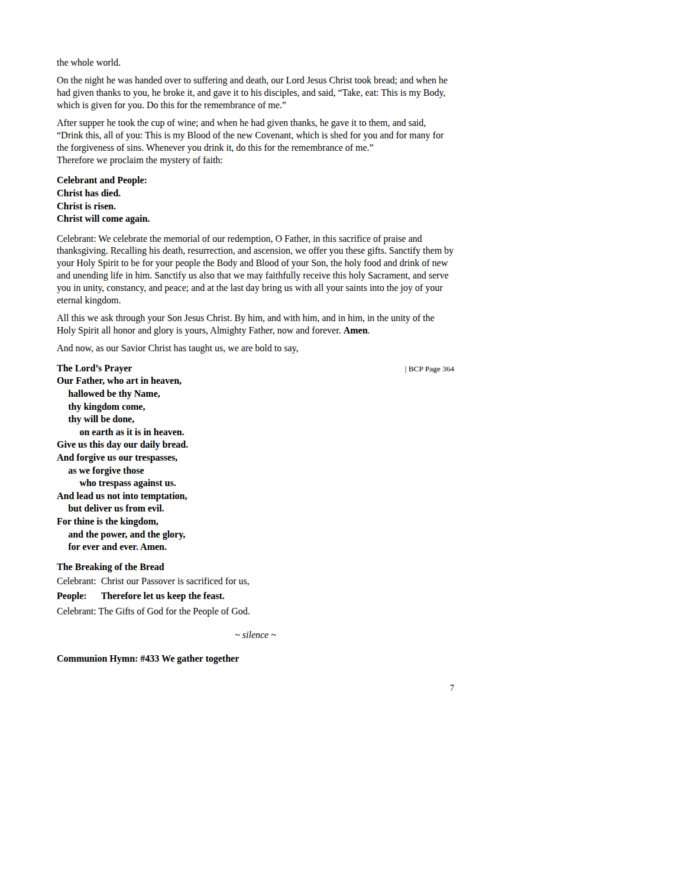the whole world.
On the night he was handed over to suffering and death, our Lord Jesus Christ took bread; and when he had given thanks to you, he broke it, and gave it to his disciples, and said, “Take, eat: This is my Body, which is given for you. Do this for the remembrance of me.”
After supper he took the cup of wine; and when he had given thanks, he gave it to them, and said, “Drink this, all of you: This is my Blood of the new Covenant, which is shed for you and for many for the forgiveness of sins. Whenever you drink it, do this for the remembrance of me.”
Therefore we proclaim the mystery of faith:
Celebrant and People: Christ has died. Christ is risen. Christ will come again.
Celebrant: We celebrate the memorial of our redemption, O Father, in this sacrifice of praise and thanksgiving. Recalling his death, resurrection, and ascension, we offer you these gifts. Sanctify them by your Holy Spirit to be for your people the Body and Blood of your Son, the holy food and drink of new and unending life in him. Sanctify us also that we may faithfully receive this holy Sacrament, and serve you in unity, constancy, and peace; and at the last day bring us with all your saints into the joy of your eternal kingdom.
All this we ask through your Son Jesus Christ. By him, and with him, and in him, in the unity of the Holy Spirit all honor and glory is yours, Almighty Father, now and forever. Amen.
And now, as our Savior Christ has taught us, we are bold to say,
The Lord’s Prayer | BCP Page 364
Our Father, who art in heaven,
hallowed be thy Name, thy kingdom come, thy will be done, on earth as it is in heaven. Give us this day our daily bread.
And forgive us our trespasses,
as we forgive those who trespass against us. And lead us not into temptation,
but deliver us from evil. For thine is the kingdom,
and the power, and the glory, for ever and ever. Amen.
The Breaking of the Bread
Celebrant: Christ our Passover is sacrificed for us,
People: Therefore let us keep the feast.
Celebrant: The Gifts of God for the People of God.
~ silence ~
Communion Hymn: #433 We gather together
7